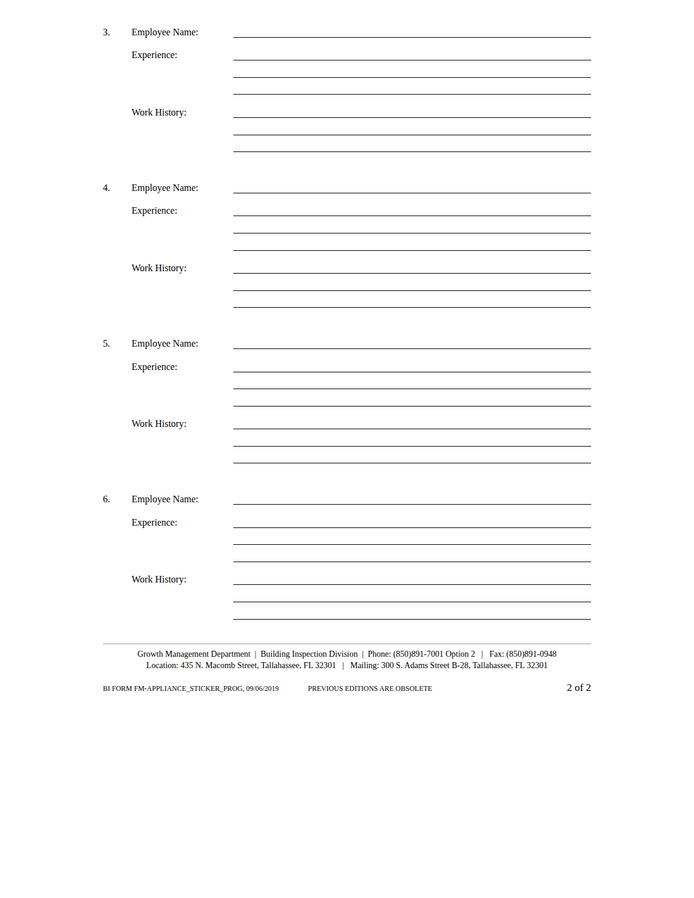3.
Employee Name:
Experience:
Work History:
4.
Employee Name:
Experience:
Work History:
5.
Employee Name:
Experience:
Work History:
6.
Employee Name:
Experience:
Work History:
Growth Management Department | Building Inspection Division | Phone: (850)891-7001 Option 2 | Fax: (850)891-0948
Location: 435 N. Macomb Street, Tallahassee, FL 32301 | Mailing: 300 S. Adams Street B-28, Tallahassee, FL 32301
BI FORM FM-APPLIANCE_STICKER_PROG, 09/06/2019
PREVIOUS EDITIONS ARE OBSOLETE
2 of 2